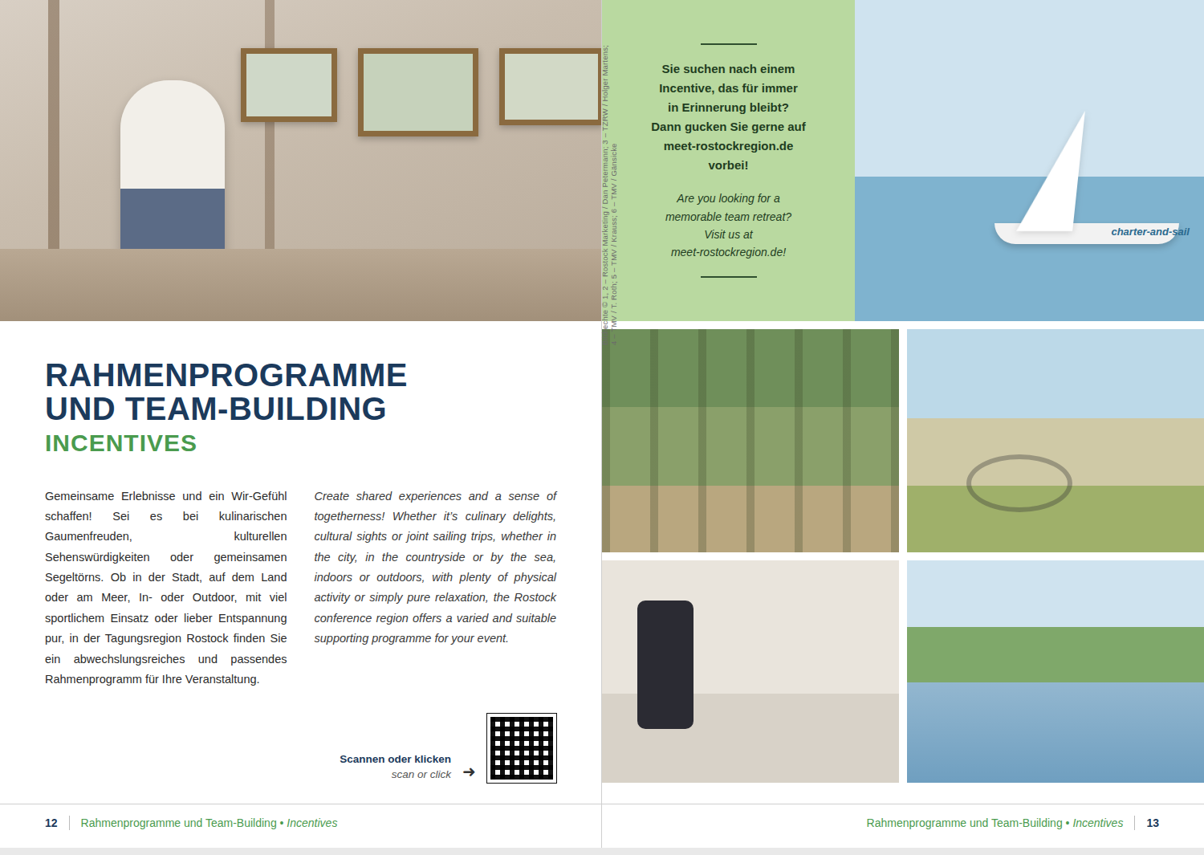Rahmenprogramme
und Team-Building Incentives
Gemeinsame Erlebnisse und ein Wir-Gefühl schaffen! Sei es bei kulinarischen Gaumenfreuden, kulturellen Sehenswürdigkeiten oder gemeinsamen Segeltörns. Ob in der Stadt, auf dem Land oder am Meer, In- oder Outdoor, mit viel sportlichem Einsatz oder lieber Entspannung pur, in der Tagungsregion Rostock finden Sie ein abwechslungsreiches und passendes Rahmenprogramm für Ihre Veranstaltung.
Create shared experiences and a sense of togetherness! Whether it’s culinary delights, cultural sights or joint sailing trips, whether in the city, in the countryside or by the sea, indoors or outdoors, with plenty of physical activity or simply pure relaxation, the Rostock conference region offers a varied and suitable supporting programme for your event.
Scannen oder klicken scan or click
➜
12 Rahmenprogramme und Team-Building • Incentives
Sie suchen nach einem
Incentive, das für immer
in Erinnerung bleibt?
Dann gucken Sie gerne auf
meet-rostockregion.de
vorbei!
Are you looking for a
memorable team retreat?
Visit us at
meet-rostockregion.de!
charter-and-sail
Bildrechte © 1, 2 – Rostock Marketing / Dan Petermann; 3 – TZRW / Holger Martens; 4 – TMV / T. Roth; 5 – TMV / Krauss; 6 – TMV / Gänsicke
Rahmenprogramme und Team-Building • Incentives 13